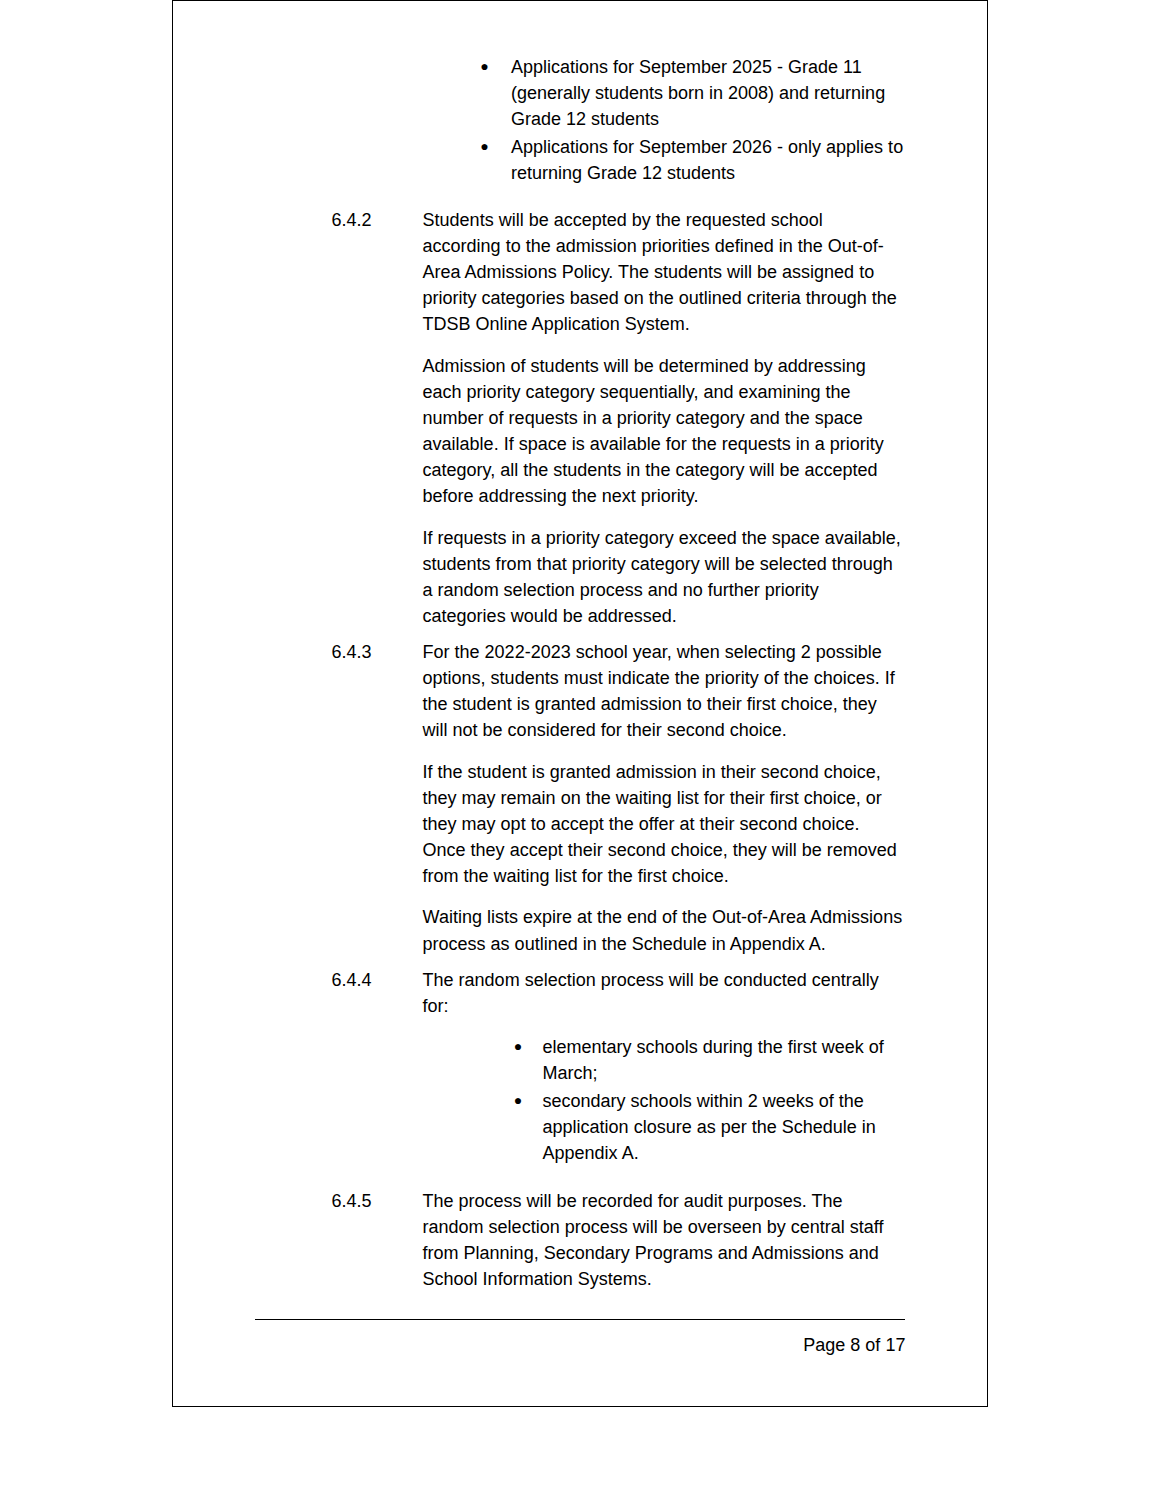Applications for September 2025 - Grade 11 (generally students born in 2008) and returning Grade 12 students
Applications for September 2026 - only applies to returning Grade 12 students
6.4.2
Students will be accepted by the requested school according to the admission priorities defined in the Out-of-Area Admissions Policy. The students will be assigned to priority categories based on the outlined criteria through the TDSB Online Application System.
Admission of students will be determined by addressing each priority category sequentially, and examining the number of requests in a priority category and the space available. If space is available for the requests in a priority category, all the students in the category will be accepted before addressing the next priority.
If requests in a priority category exceed the space available, students from that priority category will be selected through a random selection process and no further priority categories would be addressed.
6.4.3
For the 2022-2023 school year, when selecting 2 possible options, students must indicate the priority of the choices. If the student is granted admission to their first choice, they will not be considered for their second choice.
If the student is granted admission in their second choice, they may remain on the waiting list for their first choice, or they may opt to accept the offer at their second choice. Once they accept their second choice, they will be removed from the waiting list for the first choice.
Waiting lists expire at the end of the Out-of-Area Admissions process as outlined in the Schedule in Appendix A.
6.4.4
The random selection process will be conducted centrally for:
elementary schools during the first week of March;
secondary schools within 2 weeks of the application closure as per the Schedule in Appendix A.
6.4.5
The process will be recorded for audit purposes. The random selection process will be overseen by central staff from Planning, Secondary Programs and Admissions and School Information Systems.
Page 8 of 17